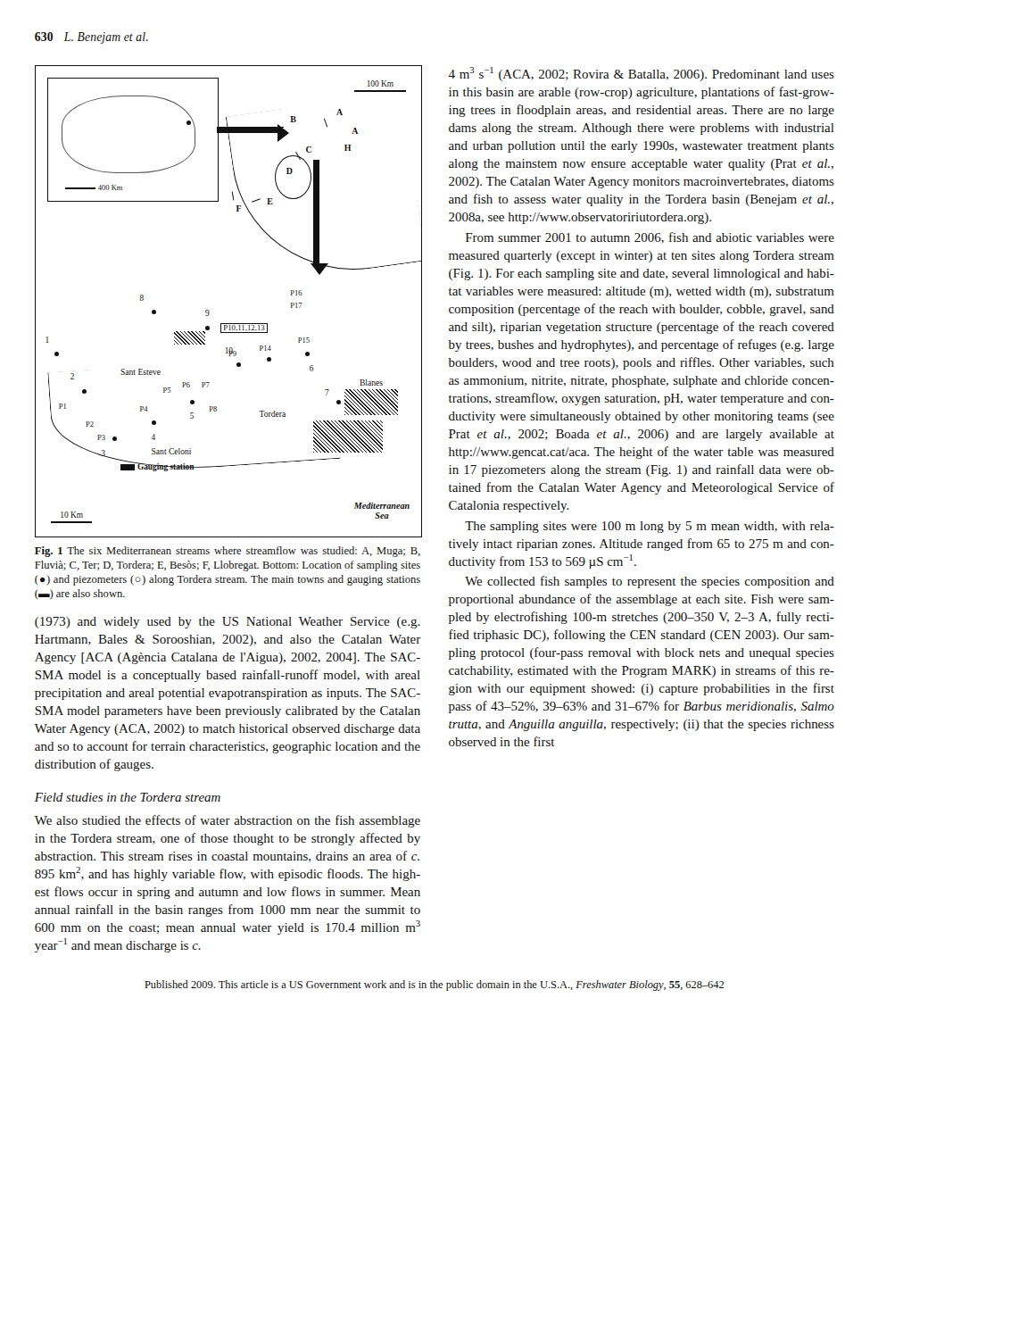630 L. Benejam et al.
400 Km
100 Km
B
A
A
C
H
D
E
F
1
2
P1
3
P2
P3
4
P4
5
P5
P6
P7
P8
10
P9
P14
P15
6
8
9
P16
P17
P10,11,12,13
7
Tordera
Blanes
Sant Esteve
Sant Celoni
Gauging station
Mediterranean
Sea
10 Km
Fig. 1 The six Mediterranean streams where streamflow was studied: A, Muga; B, Fluvià; C, Ter; D, Tordera; E, Besòs; F, Llobregat. Bottom: Location of sampling sites (●) and piezometers (○) along Tordera stream. The main towns and gauging stations (▬) are also shown.
(1973) and widely used by the US National Weather Service (e.g. Hartmann, Bales & Sorooshian, 2002), and also the Catalan Water Agency [ACA (Agència Catalana de l'Aigua), 2002, 2004]. The SAC-SMA model is a conceptually based rainfall-runoff model, with areal precipitation and areal potential evapotranspiration as inputs. The SAC-SMA model parameters have been previously calibrated by the Catalan Water Agency (ACA, 2002) to match historical observed discharge data and so to account for terrain characteristics, geographic location and the distribution of gauges.
Field studies in the Tordera stream
We also studied the effects of water abstraction on the fish assemblage in the Tordera stream, one of those thought to be strongly affected by abstraction. This stream rises in coastal mountains, drains an area of c. 895 km2, and has highly variable flow, with episodic floods. The highest flows occur in spring and autumn and low flows in summer. Mean annual rainfall in the basin ranges from 1000 mm near the summit to 600 mm on the coast; mean annual water yield is 170.4 million m3 year−1 and mean discharge is c.
4 m3 s−1 (ACA, 2002; Rovira & Batalla, 2006). Predominant land uses in this basin are arable (row-crop) agriculture, plantations of fast-growing trees in floodplain areas, and residential areas. There are no large dams along the stream. Although there were problems with industrial and urban pollution until the early 1990s, wastewater treatment plants along the mainstem now ensure acceptable water quality (Prat et al., 2002). The Catalan Water Agency monitors macroinvertebrates, diatoms and fish to assess water quality in the Tordera basin (Benejam et al., 2008a, see http://www.observatoririutordera.org).
From summer 2001 to autumn 2006, fish and abiotic variables were measured quarterly (except in winter) at ten sites along Tordera stream (Fig. 1). For each sampling site and date, several limnological and habitat variables were measured: altitude (m), wetted width (m), substratum composition (percentage of the reach with boulder, cobble, gravel, sand and silt), riparian vegetation structure (percentage of the reach covered by trees, bushes and hydrophytes), and percentage of refuges (e.g. large boulders, wood and tree roots), pools and riffles. Other variables, such as ammonium, nitrite, nitrate, phosphate, sulphate and chloride concentrations, streamflow, oxygen saturation, pH, water temperature and conductivity were simultaneously obtained by other monitoring teams (see Prat et al., 2002; Boada et al., 2006) and are largely available at http://www.gencat.cat/aca. The height of the water table was measured in 17 piezometers along the stream (Fig. 1) and rainfall data were obtained from the Catalan Water Agency and Meteorological Service of Catalonia respectively.
The sampling sites were 100 m long by 5 m mean width, with relatively intact riparian zones. Altitude ranged from 65 to 275 m and conductivity from 153 to 569 µS cm−1.
We collected fish samples to represent the species composition and proportional abundance of the assemblage at each site. Fish were sampled by electrofishing 100-m stretches (200–350 V, 2–3 A, fully rectified triphasic DC), following the CEN standard (CEN 2003). Our sampling protocol (four-pass removal with block nets and unequal species catchability, estimated with the Program MARK) in streams of this region with our equipment showed: (i) capture probabilities in the first pass of 43–52%, 39–63% and 31–67% for Barbus meridionalis, Salmo trutta, and Anguilla anguilla, respectively; (ii) that the species richness observed in the first
Published 2009. This article is a US Government work and is in the public domain in the U.S.A., Freshwater Biology, 55, 628–642